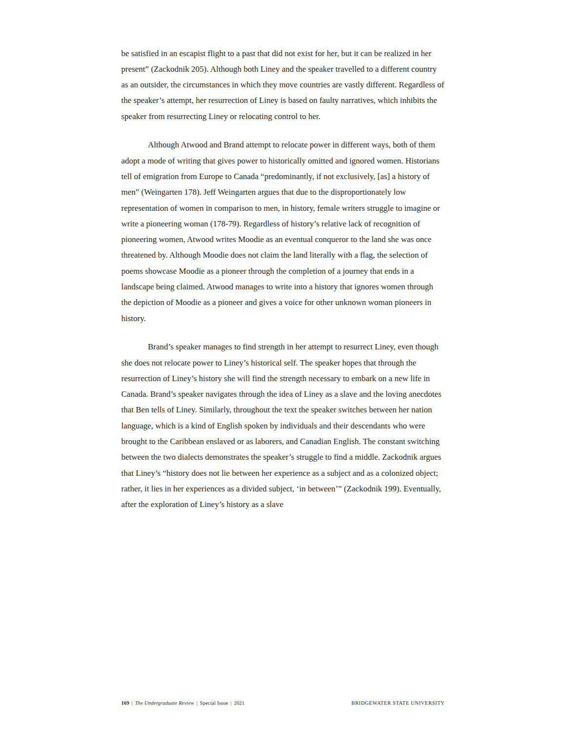be satisfied in an escapist flight to a past that did not exist for her, but it can be realized in her present” (Zackodnik 205). Although both Liney and the speaker travelled to a different country as an outsider, the circumstances in which they move countries are vastly different. Regardless of the speaker’s attempt, her resurrection of Liney is based on faulty narratives, which inhibits the speaker from resurrecting Liney or relocating control to her.
Although Atwood and Brand attempt to relocate power in different ways, both of them adopt a mode of writing that gives power to historically omitted and ignored women. Historians tell of emigration from Europe to Canada “predominantly, if not exclusively, [as] a history of men” (Weingarten 178). Jeff Weingarten argues that due to the disproportionately low representation of women in comparison to men, in history, female writers struggle to imagine or write a pioneering woman (178-79). Regardless of history’s relative lack of recognition of pioneering women, Atwood writes Moodie as an eventual conqueror to the land she was once threatened by. Although Moodie does not claim the land literally with a flag, the selection of poems showcase Moodie as a pioneer through the completion of a journey that ends in a landscape being claimed. Atwood manages to write into a history that ignores women through the depiction of Moodie as a pioneer and gives a voice for other unknown woman pioneers in history.
Brand’s speaker manages to find strength in her attempt to resurrect Liney, even though she does not relocate power to Liney’s historical self. The speaker hopes that through the resurrection of Liney’s history she will find the strength necessary to embark on a new life in Canada. Brand’s speaker navigates through the idea of Liney as a slave and the loving anecdotes that Ben tells of Liney. Similarly, throughout the text the speaker switches between her nation language, which is a kind of English spoken by individuals and their descendants who were brought to the Caribbean enslaved or as laborers, and Canadian English. The constant switching between the two dialects demonstrates the speaker’s struggle to find a middle. Zackodnik argues that Liney’s “history does not lie between her experience as a subject and as a colonized object; rather, it lies in her experiences as a divided subject, ‘in between’” (Zackodnik 199). Eventually, after the exploration of Liney’s history as a slave
169|The Undergraduate Review|Special Issue|2021
BRIDGEWATER STATE UNIVERSITY